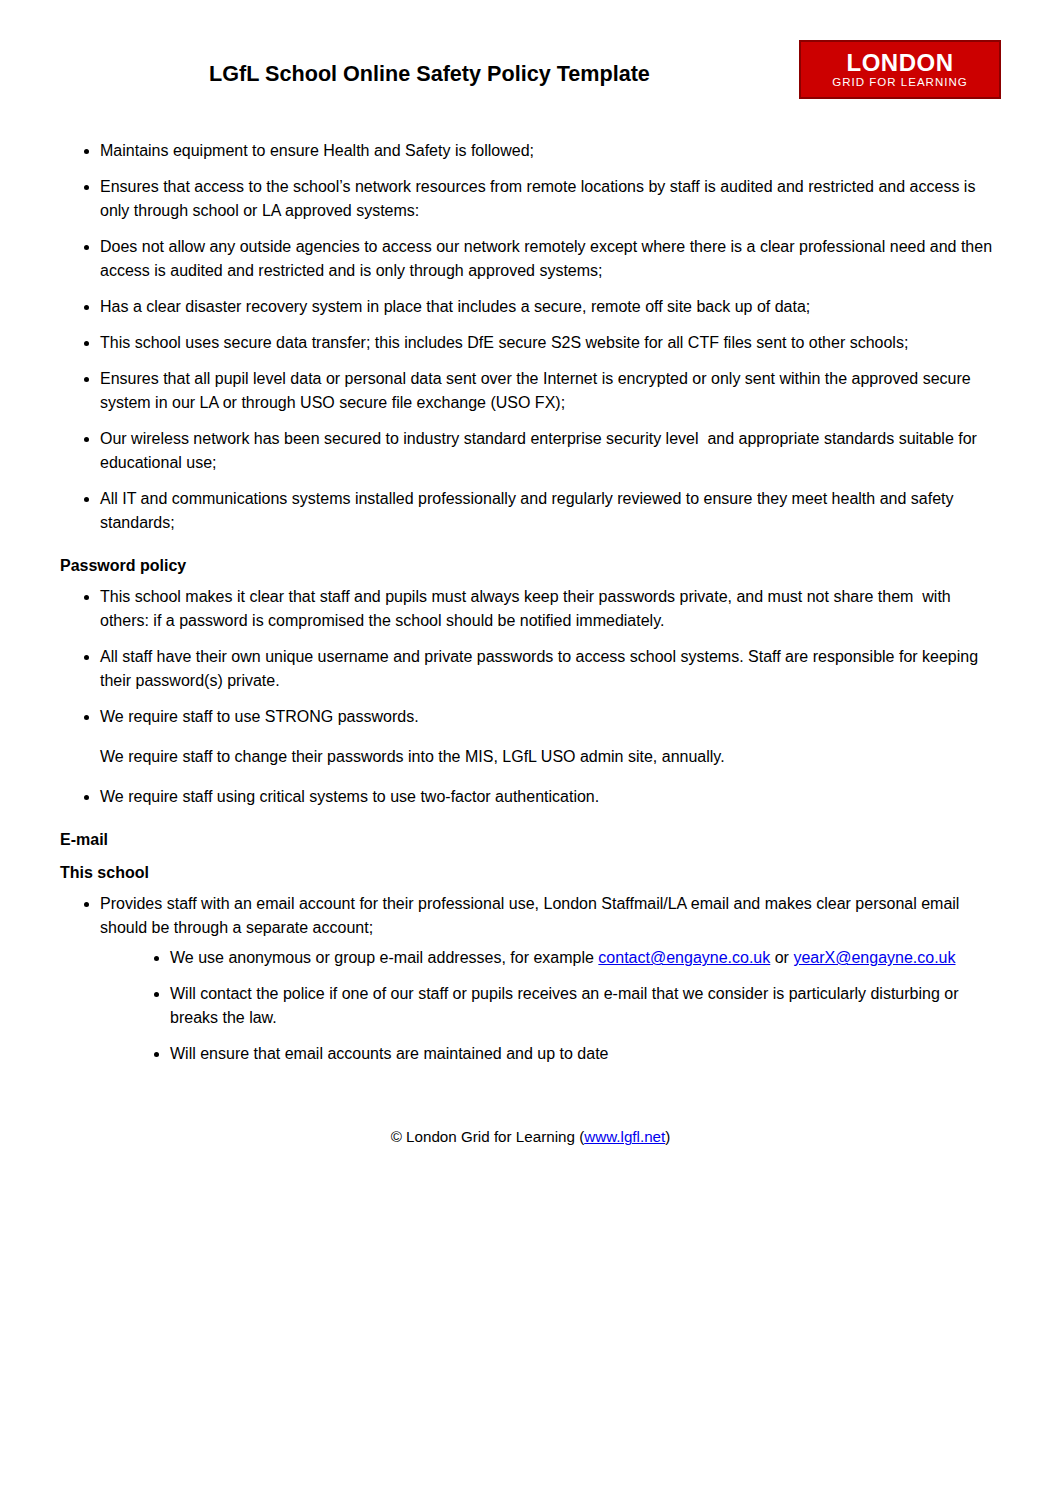LGfL School Online Safety Policy Template
LONDON
GRID FOR LEARNING
Maintains equipment to ensure Health and Safety is followed;
Ensures that access to the school’s network resources from remote locations by staff is audited and restricted and access is only through school or LA approved systems:
Does not allow any outside agencies to access our network remotely except where there is a clear professional need and then access is audited and restricted and is only through approved systems;
Has a clear disaster recovery system in place that includes a secure, remote off site back up of data;
This school uses secure data transfer; this includes DfE secure S2S website for all CTF files sent to other schools;
Ensures that all pupil level data or personal data sent over the Internet is encrypted or only sent within the approved secure system in our LA or through USO secure file exchange (USO FX);
Our wireless network has been secured to industry standard enterprise security level and appropriate standards suitable for educational use;
All IT and communications systems installed professionally and regularly reviewed to ensure they meet health and safety standards;
Password policy
This school makes it clear that staff and pupils must always keep their passwords private, and must not share them with others: if a password is compromised the school should be notified immediately.
All staff have their own unique username and private passwords to access school systems. Staff are responsible for keeping their password(s) private.
We require staff to use STRONG passwords.
We require staff to change their passwords into the MIS, LGfL USO admin site, annually.
We require staff using critical systems to use two-factor authentication.
E-mail
This school
Provides staff with an email account for their professional use, London Staffmail/LA email and makes clear personal email should be through a separate account;
We use anonymous or group e-mail addresses, for example contact@engayne.co.uk or yearX@engayne.co.uk
Will contact the police if one of our staff or pupils receives an e-mail that we consider is particularly disturbing or breaks the law.
Will ensure that email accounts are maintained and up to date
© London Grid for Learning (www.lgfl.net)